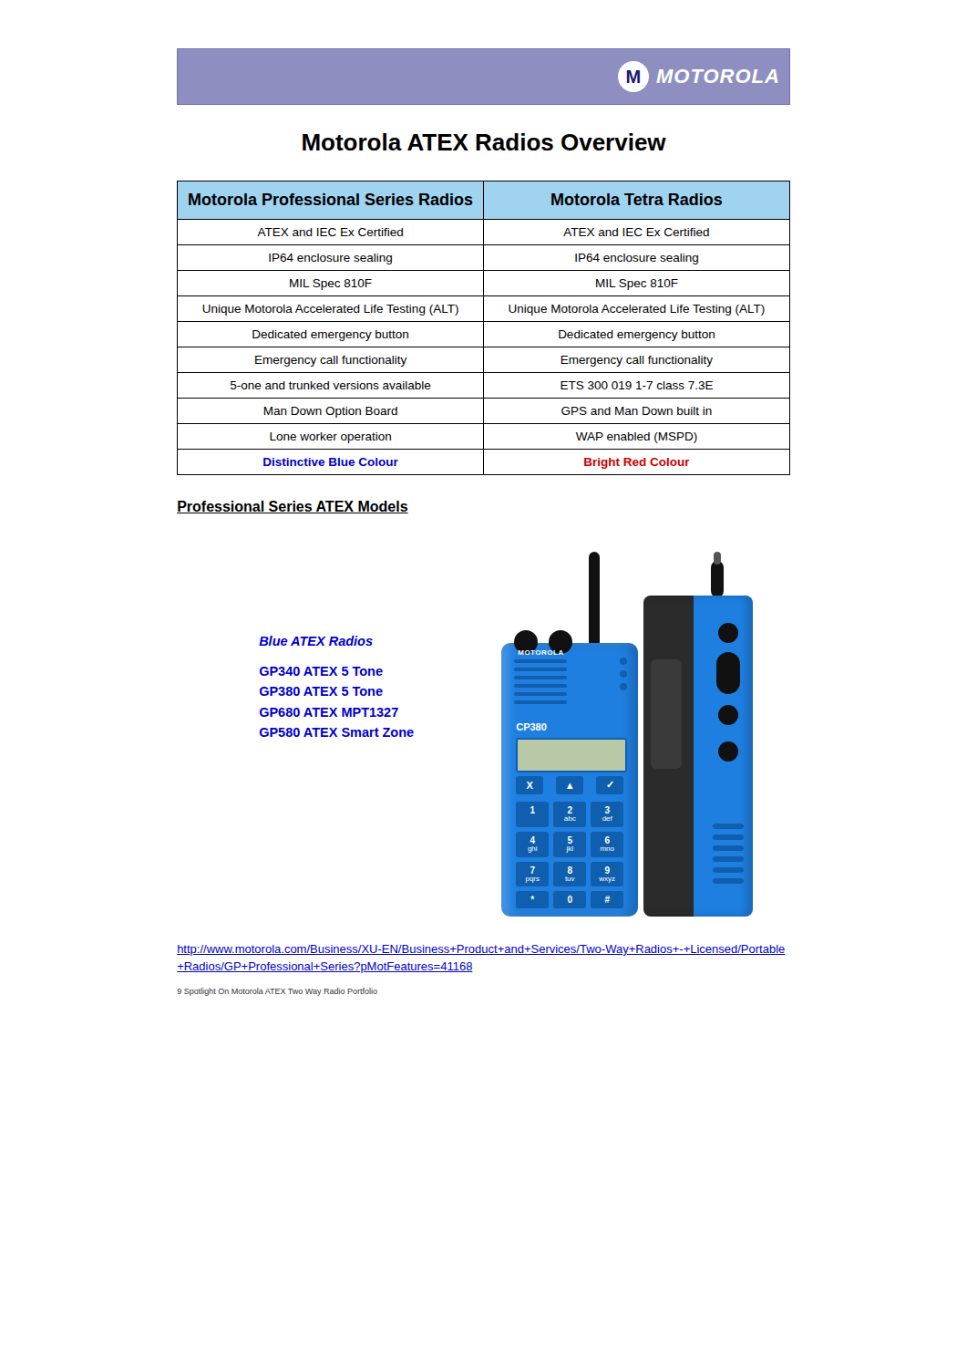M
MOTOROLA
Motorola ATEX Radios Overview
| Motorola Professional Series Radios | Motorola Tetra Radios |
| --- | --- |
| ATEX and IEC Ex Certified | ATEX and IEC Ex Certified |
| IP64 enclosure sealing | IP64 enclosure sealing |
| MIL Spec 810F | MIL Spec 810F |
| Unique Motorola Accelerated Life Testing (ALT) | Unique Motorola Accelerated Life Testing (ALT) |
| Dedicated emergency button | Dedicated emergency button |
| Emergency call functionality | Emergency call functionality |
| 5-one and trunked versions available | ETS 300 019 1-7 class 7.3E |
| Man Down Option Board | GPS and Man Down built in |
| Lone worker operation | WAP enabled (MSPD) |
| Distinctive Blue Colour | Bright Red Colour |
Professional Series ATEX Models
Blue ATEX Radios
GP340 ATEX 5 Tone
GP380 ATEX 5 Tone
GP680 ATEX MPT1327
GP580 ATEX Smart Zone
MOTOROLA
CP380
X▲✓
1
2abc
3def
4ghi
5jkl
6mno
7pqrs
8tuv
9wxyz
*
0
#
http://www.motorola.com/Business/XU-EN/Business+Product+and+Services/Two-Way+Radios+-+Licensed/Portable+Radios/GP+Professional+Series?pMotFeatures=41168
9 Spotlight On Motorola ATEX Two Way Radio Portfolio